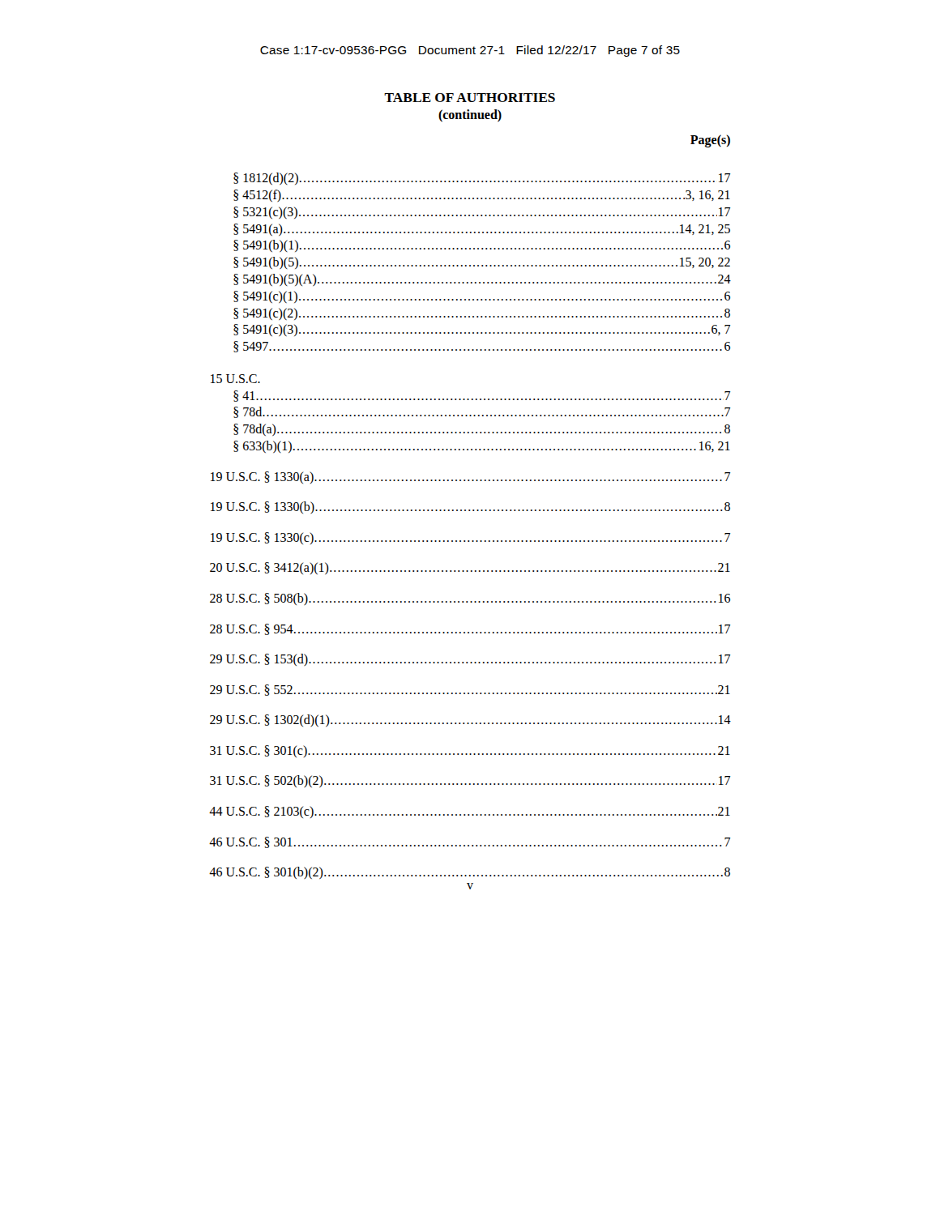Case 1:17-cv-09536-PGG Document 27-1 Filed 12/22/17 Page 7 of 35
TABLE OF AUTHORITIES
(continued)
Page(s)
§ 1812(d)(2)........................................................................................................................... 17
§ 4512(f)............................................................................................................... 3, 16, 21
§ 5321(c)(3)............................................................................................................................. 17
§ 5491(a)............................................................................................................. 14, 21, 25
§ 5491(b)(1)............................................................................................................................... 6
§ 5491(b)(5)....................................................................................................... 15, 20, 22
§ 5491(b)(5)(A)......................................................................................................................... 24
§ 5491(c)(1)............................................................................................................................... 6
§ 5491(c)(2)............................................................................................................................... 8
§ 5491(c)(3)......................................................................................................................... 6, 7
§ 5497..................................................................................................................................... 6
15 U.S.C.
§ 41......................................................................................................................................... 7
§ 78d....................................................................................................................................... 7
§ 78d(a)................................................................................................................................... 8
§ 633(b)(1)......................................................................................................................... 16, 21
19 U.S.C. § 1330(a)......................................................................................................................... 7
19 U.S.C. § 1330(b)......................................................................................................................... 8
19 U.S.C. § 1330(c)......................................................................................................................... 7
20 U.S.C. § 3412(a)(1)................................................................................................................. 21
28 U.S.C. § 508(b)......................................................................................................................... 16
28 U.S.C. § 954............................................................................................................................ 17
29 U.S.C. § 153(d)....................................................................................................................... 17
29 U.S.C. § 552............................................................................................................................ 21
29 U.S.C. § 1302(d)(1)................................................................................................................. 14
31 U.S.C. § 301(c)....................................................................................................................... 21
31 U.S.C. § 502(b)(2)................................................................................................................... 17
44 U.S.C. § 2103(c)..................................................................................................................... 21
46 U.S.C. § 301.............................................................................................................................. 7
46 U.S.C. § 301(b)(2)..................................................................................................................... 8
v